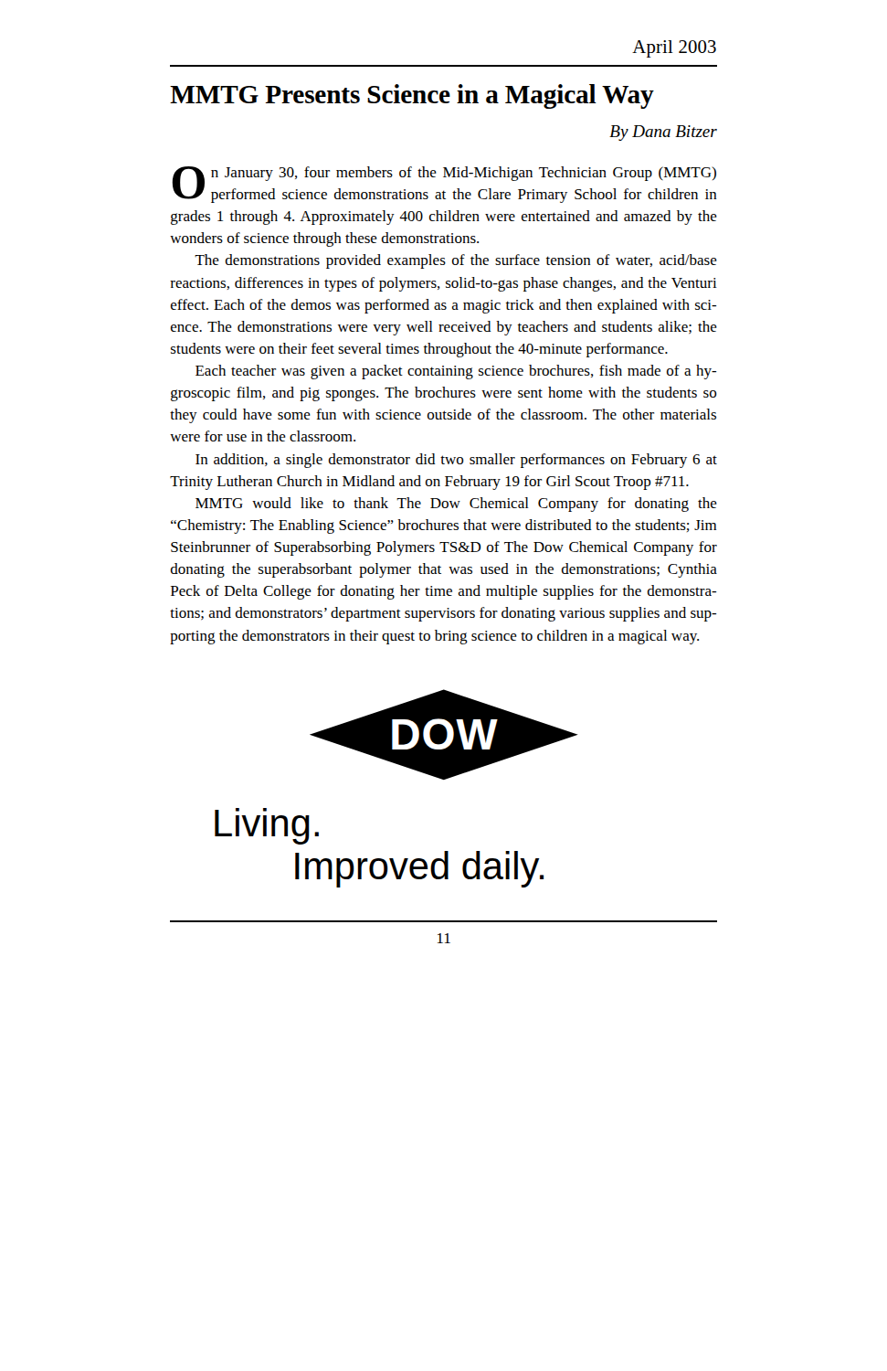April 2003
MMTG Presents Science in a Magical Way
By Dana Bitzer
On January 30, four members of the Mid-Michigan Technician Group (MMTG) performed science demonstrations at the Clare Primary School for children in grades 1 through 4. Approximately 400 children were entertained and amazed by the wonders of science through these demonstrations.
The demonstrations provided examples of the surface tension of water, acid/base reactions, differences in types of polymers, solid-to-gas phase changes, and the Venturi effect. Each of the demos was performed as a magic trick and then explained with science. The demonstrations were very well received by teachers and students alike; the students were on their feet several times throughout the 40-minute performance.
Each teacher was given a packet containing science brochures, fish made of a hygroscopic film, and pig sponges. The brochures were sent home with the students so they could have some fun with science outside of the classroom. The other materials were for use in the classroom.
In addition, a single demonstrator did two smaller performances on February 6 at Trinity Lutheran Church in Midland and on February 19 for Girl Scout Troop #711.
MMTG would like to thank The Dow Chemical Company for donating the “Chemistry: The Enabling Science” brochures that were distributed to the students; Jim Steinbrunner of Superabsorbing Polymers TS&D of The Dow Chemical Company for donating the superabsorbant polymer that was used in the demonstrations; Cynthia Peck of Delta College for donating her time and multiple supplies for the demonstrations; and demonstrators’ department supervisors for donating various supplies and supporting the demonstrators in their quest to bring science to children in a magical way.
DOW
Living. Improved daily.
11